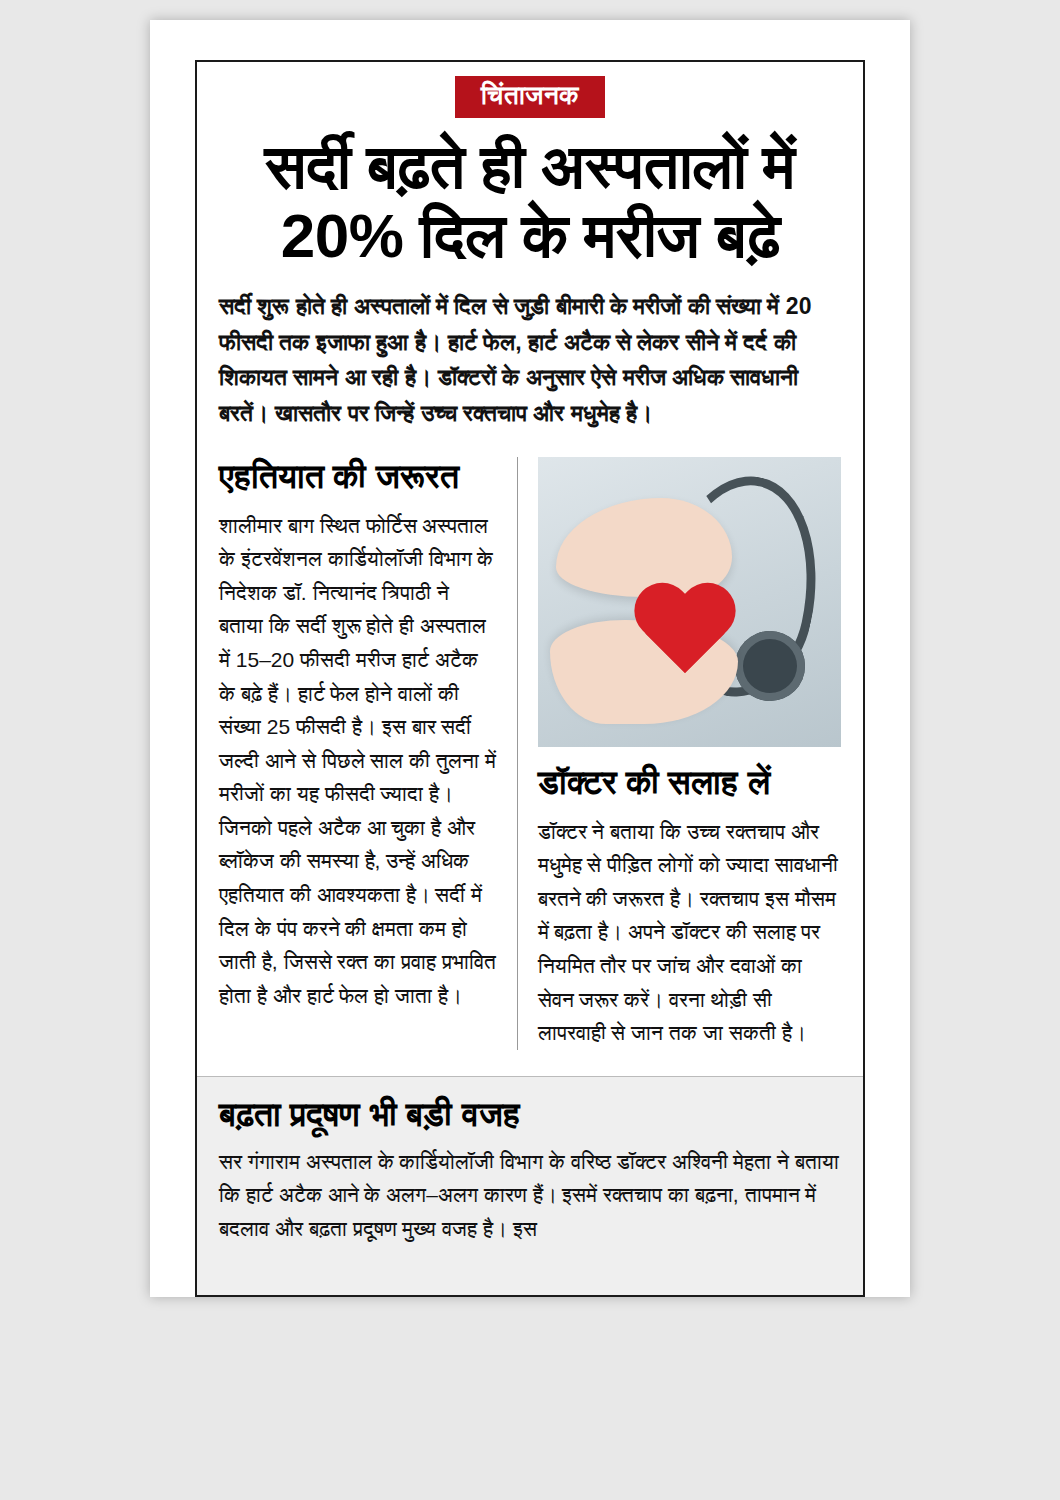चिंताजनक
सर्दी बढ़ते ही अस्पतालों में 20% दिल के मरीज बढ़े
सर्दी शुरू होते ही अस्पतालों में दिल से जुड़ी बीमारी के मरीजों की संख्या में 20 फीसदी तक इजाफा हुआ है। हार्ट फेल, हार्ट अटैक से लेकर सीने में दर्द की शिकायत सामने आ रही है। डॉक्टरों के अनुसार ऐसे मरीज अधिक सावधानी बरतें। खासतौर पर जिन्हें उच्च रक्तचाप और मधुमेह है।
एहतियात की जरूरत
शालीमार बाग स्थित फोर्टिस अस्पताल के इंटरवेंशनल कार्डियोलॉजी विभाग के निदेशक डॉ. नित्यानंद त्रिपाठी ने बताया कि सर्दी शुरू होते ही अस्पताल में 15–20 फीसदी मरीज हार्ट अटैक के बढ़े हैं। हार्ट फेल होने वालों की संख्या 25 फीसदी है। इस बार सर्दी जल्दी आने से पिछले साल की तुलना में मरीजों का यह फीसदी ज्यादा है। जिनको पहले अटैक आ चुका है और ब्लॉकेज की समस्या है, उन्हें अधिक एहतियात की आवश्यकता है। सर्दी में दिल के पंप करने की क्षमता कम हो जाती है, जिससे रक्त का प्रवाह प्रभावित होता है और हार्ट फेल हो जाता है।
डॉक्टर की सलाह लें
डॉक्टर ने बताया कि उच्च रक्तचाप और मधुमेह से पीड़ित लोगों को ज्यादा सावधानी बरतने की जरूरत है। रक्तचाप इस मौसम में बढ़ता है। अपने डॉक्टर की सलाह पर नियमित तौर पर जांच और दवाओं का सेवन जरूर करें। वरना थोड़ी सी लापरवाही से जान तक जा सकती है।
बढ़ता प्रदूषण भी बड़ी वजह
सर गंगाराम अस्पताल के कार्डियोलॉजी विभाग के वरिष्ठ डॉक्टर अश्विनी मेहता ने बताया कि हार्ट अटैक आने के अलग–अलग कारण हैं। इसमें रक्तचाप का बढ़ना, तापमान में बदलाव और बढ़ता प्रदूषण मुख्य वजह है। इस